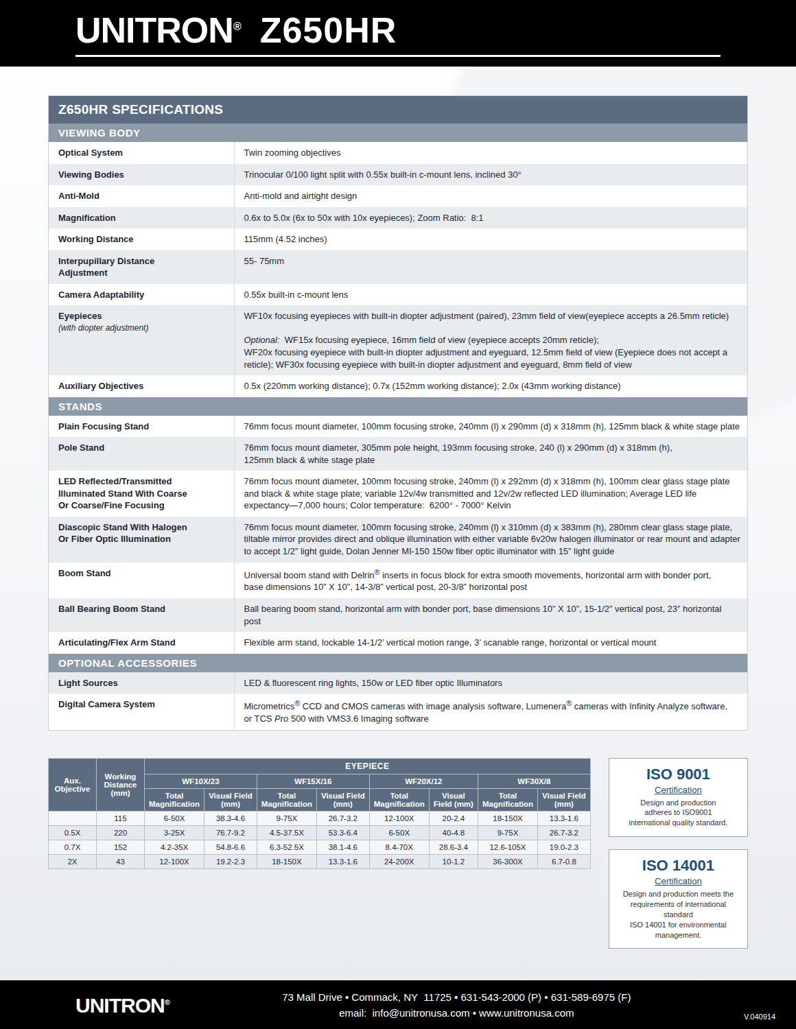UNITRON®
Z650HR
Z650HR SPECIFICATIONS
VIEWING BODY
| Optical System | Twin zooming objectives |
| Viewing Bodies | Trinocular 0/100 light split with 0.55x built-in c-mount lens, inclined 30° |
| Anti-Mold | Anti-mold and airtight design |
| Magnification | 0.6x to 5.0x (6x to 50x with 10x eyepieces); Zoom Ratio: 8:1 |
| Working Distance | 115mm (4.52 inches) |
| Interpupillary Distance Adjustment | 55- 75mm |
| Camera Adaptability | 0.55x built-in c-mount lens |
| Eyepieces (with diopter adjustment) | WF10x focusing eyepieces with built-in diopter adjustment (paired), 23mm field of view(eyepiece accepts a 26.5mm reticle) Optional: WF15x focusing eyepiece, 16mm field of view (eyepiece accepts 20mm reticle); WF20x focusing eyepiece with built-in diopter adjustment and eyeguard, 12.5mm field of view (Eyepiece does not accept a reticle); WF30x focusing eyepiece with built-in diopter adjustment and eyeguard, 8mm field of view |
| Auxiliary Objectives | 0.5x (220mm working distance); 0.7x (152mm working distance); 2.0x (43mm working distance) |
STANDS
| Plain Focusing Stand | 76mm focus mount diameter, 100mm focusing stroke, 240mm (l) x 290mm (d) x 318mm (h), 125mm black & white stage plate |
| Pole Stand | 76mm focus mount diameter, 305mm pole height, 193mm focusing stroke, 240 (l) x 290mm (d) x 318mm (h), 125mm black & white stage plate |
| LED Reflected/Transmitted Illuminated Stand With Coarse Or Coarse/Fine Focusing | 76mm focus mount diameter, 100mm focusing stroke, 240mm (l) x 292mm (d) x 318mm (h), 100mm clear glass stage plate and black & white stage plate; variable 12v/4w transmitted and 12v/2w reflected LED illumination; Average LED life expectancy—7,000 hours; Color temperature: 6200° - 7000° Kelvin |
| Diascopic Stand With Halogen Or Fiber Optic Illumination | 76mm focus mount diameter, 100mm focusing stroke, 240mm (l) x 310mm (d) x 383mm (h), 280mm clear glass stage plate, tiltable mirror provides direct and oblique illumination with either variable 6v20w halogen illuminator or rear mount and adapter to accept 1/2” light guide, Dolan Jenner MI-150 150w fiber optic illuminator with 15” light guide |
| Boom Stand | Universal boom stand with Delrin ® inserts in focus block for extra smooth movements, horizontal arm with bonder port, base dimensions 10” X 10”, 14-3/8” vertical post, 20-3/8” horizontal post |
| Ball Bearing Boom Stand | Ball bearing boom stand, horizontal arm with bonder port, base dimensions 10” X 10”, 15-1/2” vertical post, 23” horizontal post |
| Articulating/Flex Arm Stand | Flexible arm stand, lockable 14-1/2’ vertical motion range, 3’ scanable range, horizontal or vertical mount |
OPTIONAL ACCESSORIES
| Light Sources | LED & fluorescent ring lights, 150w or LED fiber optic Illuminators |
| Digital Camera System | Micrometrics ® CCD and CMOS cameras with image analysis software, Lumenera ® cameras with Infinity Analyze software, or TCS Pro 500 with VMS3.6 Imaging software |
| Aux. Objective | Working Distance (mm) | EYEPIECE |
| --- | --- | --- |
| WF10X/23 | WF15X/16 | WF20X/12 | WF30X/8 |
| Total Magnification | Visual Field (mm) | Total Magnification | Visual Field (mm) | Total Magnification | Visual Field (mm) | Total Magnification | Visual Field (mm) |
| | 115 | 6-50X | 38.3-4.6 | 9-75X | 26.7-3.2 | 12-100X | 20-2.4 | 18-150X | 13.3-1.6 |
| 0.5X | 220 | 3-25X | 76.7-9.2 | 4.5-37.5X | 53.3-6.4 | 6-50X | 40-4.8 | 9-75X | 26.7-3.2 |
| 0.7X | 152 | 4.2-35X | 54.8-6.6 | 6.3-52.5X | 38.1-4.6 | 8.4-70X | 28.6-3.4 | 12.6-105X | 19.0-2.3 |
| 2X | 43 | 12-100X | 19.2-2.3 | 18-150X | 13.3-1.6 | 24-200X | 10-1.2 | 36-300X | 6.7-0.8 |
ISO 9001
Certification
Design and production
adheres to ISO9001
international quality standard.
ISO 14001
Certification
Design and production meets the
requirements of international standard
ISO 14001 for environmental management.
UNITRON®
73 Mall Drive • Commack, NY 11725 • 631-543-2000 (P) • 631-589-6975 (F)
email: info@unitronusa.com • www.unitronusa.com
V.040914